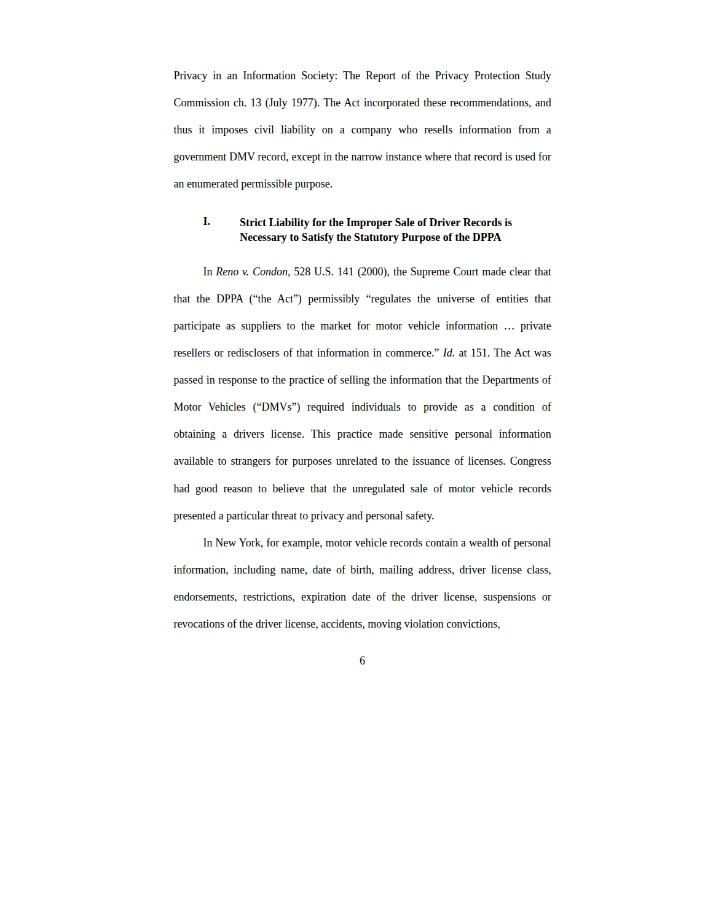Privacy in an Information Society: The Report of the Privacy Protection Study Commission ch. 13 (July 1977). The Act incorporated these recommendations, and thus it imposes civil liability on a company who resells information from a government DMV record, except in the narrow instance where that record is used for an enumerated permissible purpose.
I.
Strict Liability for the Improper Sale of Driver Records is Necessary to Satisfy the Statutory Purpose of the DPPA
In Reno v. Condon, 528 U.S. 141 (2000), the Supreme Court made clear that that the DPPA (“the Act”) permissibly “regulates the universe of entities that participate as suppliers to the market for motor vehicle information … private resellers or redisclosers of that information in commerce.” Id. at 151. The Act was passed in response to the practice of selling the information that the Departments of Motor Vehicles (“DMVs”) required individuals to provide as a condition of obtaining a drivers license. This practice made sensitive personal information available to strangers for purposes unrelated to the issuance of licenses. Congress had good reason to believe that the unregulated sale of motor vehicle records presented a particular threat to privacy and personal safety.
In New York, for example, motor vehicle records contain a wealth of personal information, including name, date of birth, mailing address, driver license class, endorsements, restrictions, expiration date of the driver license, suspensions or revocations of the driver license, accidents, moving violation convictions,
6